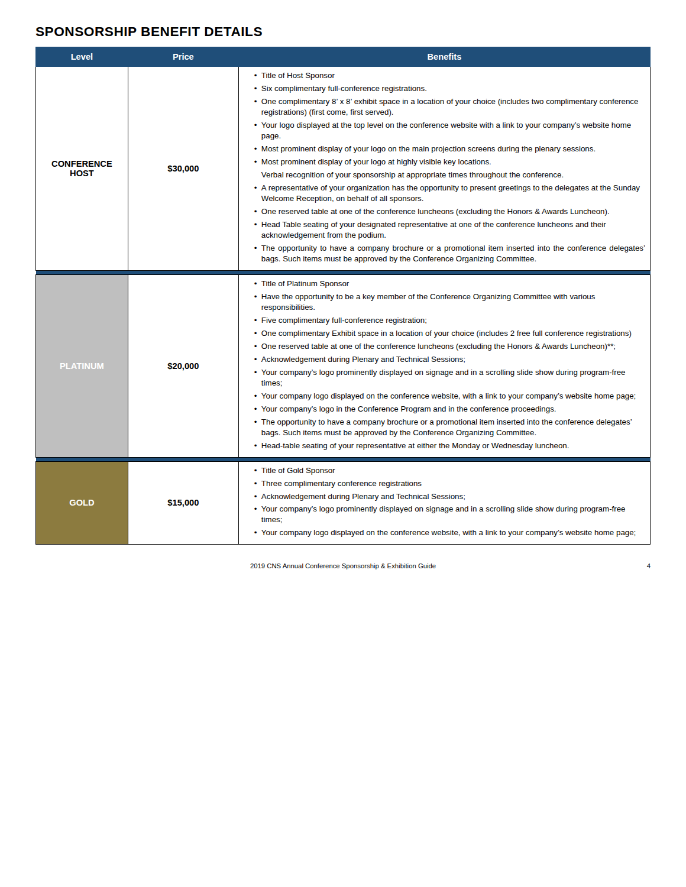SPONSORSHIP BENEFIT DETAILS
| Level | Price | Benefits |
| --- | --- | --- |
| CONFERENCE HOST | $30,000 | Title of Host Sponsor Six complimentary full-conference registrations. One complimentary 8’ x 8’ exhibit space in a location of your choice (includes two complimentary conference registrations) (first come, first served). Your logo displayed at the top level on the conference website with a link to your company’s website home page. Most prominent display of your logo on the main projection screens during the plenary sessions. Most prominent display of your logo at highly visible key locations. Verbal recognition of your sponsorship at appropriate times throughout the conference. A representative of your organization has the opportunity to present greetings to the delegates at the Sunday Welcome Reception, on behalf of all sponsors. One reserved table at one of the conference luncheons (excluding the Honors & Awards Luncheon). Head Table seating of your designated representative at one of the conference luncheons and their acknowledgement from the podium. The opportunity to have a company brochure or a promotional item inserted into the conference delegates’ bags. Such items must be approved by the Conference Organizing Committee. |
| PLATINUM | $20,000 | Title of Platinum Sponsor Have the opportunity to be a key member of the Conference Organizing Committee with various responsibilities. Five complimentary full-conference registration; One complimentary Exhibit space in a location of your choice (includes 2 free full conference registrations) One reserved table at one of the conference luncheons (excluding the Honors & Awards Luncheon)**; Acknowledgement during Plenary and Technical Sessions; Your company’s logo prominently displayed on signage and in a scrolling slide show during program-free times; Your company logo displayed on the conference website, with a link to your company’s website home page; Your company’s logo in the Conference Program and in the conference proceedings. The opportunity to have a company brochure or a promotional item inserted into the conference delegates’ bags. Such items must be approved by the Conference Organizing Committee. Head-table seating of your representative at either the Monday or Wednesday luncheon. |
| GOLD | $15,000 | Title of Gold Sponsor Three complimentary conference registrations Acknowledgement during Plenary and Technical Sessions; Your company’s logo prominently displayed on signage and in a scrolling slide show during program-free times; Your company logo displayed on the conference website, with a link to your company’s website home page; |
2019 CNS Annual Conference Sponsorship & Exhibition Guide 4